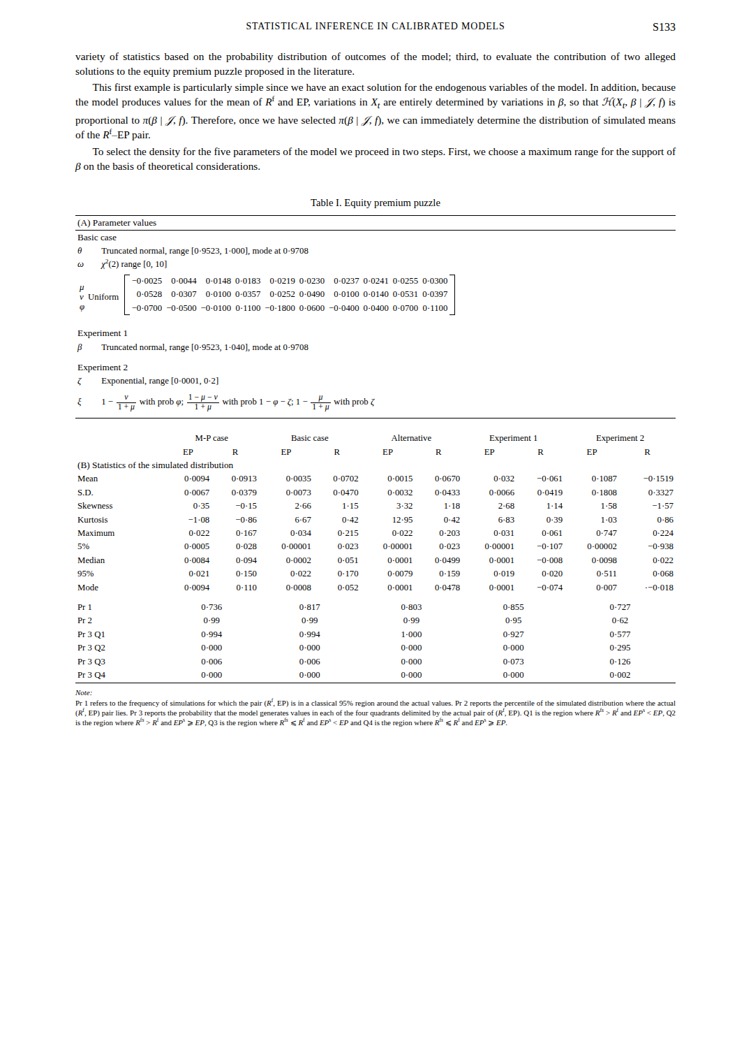Statistical inference in calibrated models S133
variety of statistics based on the probability distribution of outcomes of the model; third, to evaluate the contribution of two alleged solutions to the equity premium puzzle proposed in the literature.
This first example is particularly simple since we have an exact solution for the endogenous variables of the model. In addition, because the model produces values for the mean of Rf and EP, variations in Xt are entirely determined by variations in β, so that ℋ(Xt, β | 𝒥, f) is proportional to π(β | 𝒥, f). Therefore, once we have selected π(β | 𝒥, f), we can immediately determine the distribution of simulated means of the Rf–EP pair.
To select the density for the five parameters of the model we proceed in two steps. First, we choose a maximum range for the support of β on the basis of theoretical considerations.
Table I. Equity premium puzzle
| (A) Parameter values |
| Basic case |
| θ | Truncated normal, range [0·9523, 1·000], mode at 0·9708 |
| ω | χ 2 (2) range [0, 10] |
| / μ ν Uniform φ / / −0·0025 / 0·0044 / 0·0148 / 0·0183 / 0·0219 / 0·0230 / 0·0237 / 0·0241 / 0·0255 / 0·0300 / / 0·0528 / 0·0307 / 0·0100 / 0·0357 / 0·0252 / 0·0490 / 0·0100 / 0·0140 / 0·0531 / 0·0397 / / −0·0700 / −0·0500 / −0·0100 / 0·1100 / −0·1800 / 0·0600 / −0·0400 / 0·0400 / 0·0700 / 0·1100 / / |
| Experiment 1 |
| β | Truncated normal, range [0·9523, 1·040], mode at 0·9708 |
| Experiment 2 |
| ζ | Exponential, range [0·0001, 0·2] |
| ξ | 1 − ν 1 + μ with prob φ ; 1 − μ − ν 1 + μ with prob 1 − φ − ζ ; 1 − μ 1 + μ with prob ζ |
| (B) Statistics of the simulated distribution |
| | M-P case | Basic case | Alternative | Experiment 1 | Experiment 2 |
| | EP | R | EP | R | EP | R | EP | R | EP | R |
| Mean | 0·0094 | 0·0913 | 0·0035 | 0·0702 | 0·0015 | 0·0670 | 0·032 | −0·061 | 0·1087 | −0·1519 |
| S.D. | 0·0067 | 0·0379 | 0·0073 | 0·0470 | 0·0032 | 0·0433 | 0·0066 | 0·0419 | 0·1808 | 0·3327 |
| Skewness | 0·35 | −0·15 | 2·66 | 1·15 | 3·32 | 1·18 | 2·68 | 1·14 | 1·58 | −1·57 |
| Kurtosis | −1·08 | −0·86 | 6·67 | 0·42 | 12·95 | 0·42 | 6·83 | 0·39 | 1·03 | 0·86 |
| Maximum | 0·022 | 0·167 | 0·034 | 0·215 | 0·022 | 0·203 | 0·031 | 0·061 | 0·747 | 0·224 |
| 5% | 0·0005 | 0·028 | 0·00001 | 0·023 | 0·00001 | 0·023 | 0·00001 | −0·107 | 0·00002 | −0·938 |
| Median | 0·0084 | 0·094 | 0·0002 | 0·051 | 0·0001 | 0·0499 | 0·0001 | −0·008 | 0·0098 | 0·022 |
| 95% | 0·021 | 0·150 | 0·022 | 0·170 | 0·0079 | 0·159 | 0·019 | 0·020 | 0·511 | 0·068 |
| Mode | 0·0094 | 0·110 | 0·0008 | 0·052 | 0·0001 | 0·0478 | 0·0001 | −0·074 | 0·007 | ·−0·018 |
| Pr 1 | 0·736 | 0·817 | 0·803 | 0·855 | 0·727 |
| Pr 2 | 0·99 | 0·99 | 0·99 | 0·95 | 0·62 |
| Pr 3 Q1 | 0·994 | 0·994 | 1·000 | 0·927 | 0·577 |
| Pr 3 Q2 | 0·000 | 0·000 | 0·000 | 0·000 | 0·295 |
| Pr 3 Q3 | 0·006 | 0·006 | 0·000 | 0·073 | 0·126 |
| Pr 3 Q4 | 0·000 | 0·000 | 0·000 | 0·000 | 0·002 |
Note: Pr 1 refers to the frequency of simulations for which the pair (Rf, EP) is in a classical 95% region around the actual values. Pr 2 reports the percentile of the simulated distribution where the actual (Rf, EP) pair lies. Pr 3 reports the probability that the model generates values in each of the four quadrants delimited by the actual pair of (Rf, EP). Q1 is the region where Rfs > Rf and EPs < EP, Q2 is the region where Rfs > Rf and EPs ⩾ EP, Q3 is the region where Rfs ⩽ Rf and EPs < EP and Q4 is the region where Rfs ⩽ Rf and EPs ⩾ EP.